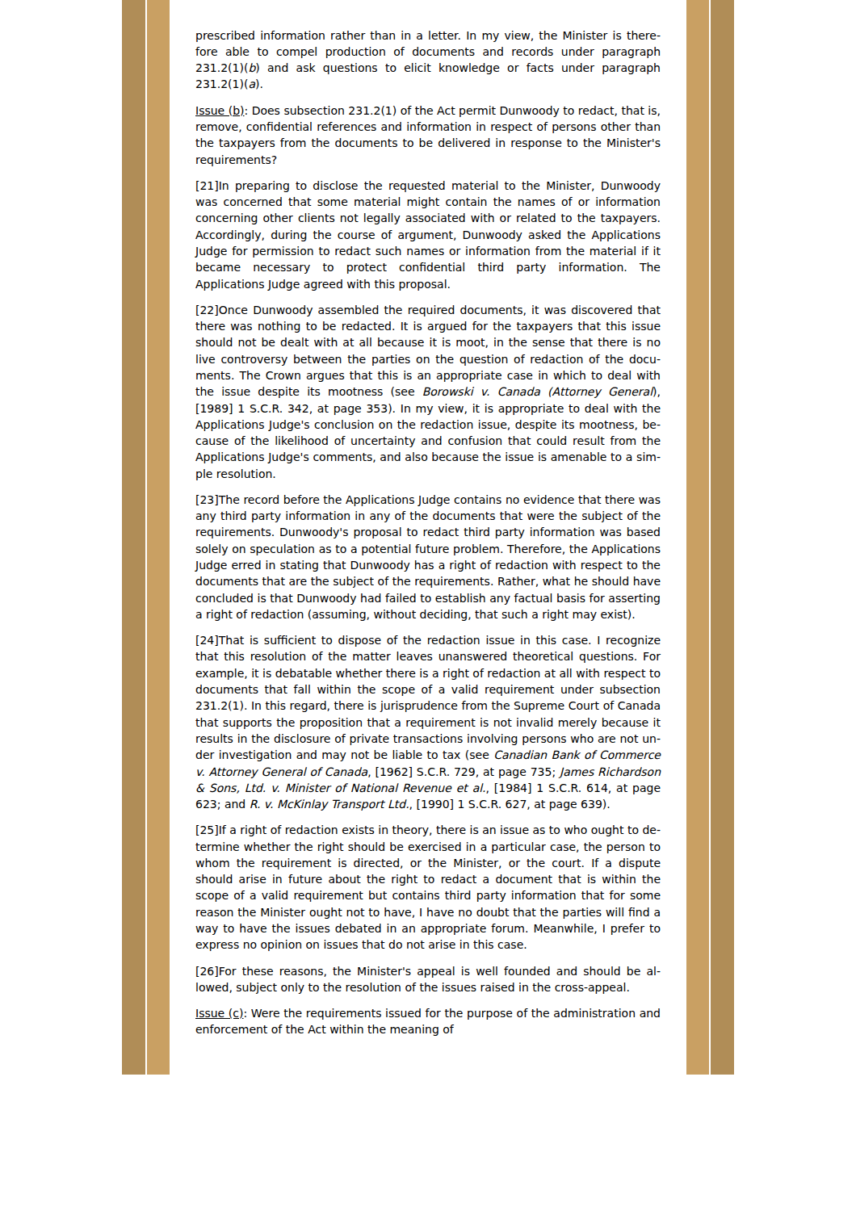prescribed information rather than in a letter. In my view, the Minister is therefore able to compel production of documents and records under paragraph 231.2(1)(b) and ask questions to elicit knowledge or facts under paragraph 231.2(1)(a).
Issue (b): Does subsection 231.2(1) of the Act permit Dunwoody to redact, that is, remove, confidential references and information in respect of persons other than the taxpayers from the documents to be delivered in response to the Minister's requirements?
[21]In preparing to disclose the requested material to the Minister, Dunwoody was concerned that some material might contain the names of or information concerning other clients not legally associated with or related to the taxpayers. Accordingly, during the course of argument, Dunwoody asked the Applications Judge for permission to redact such names or information from the material if it became necessary to protect confidential third party information. The Applications Judge agreed with this proposal.
[22]Once Dunwoody assembled the required documents, it was discovered that there was nothing to be redacted. It is argued for the taxpayers that this issue should not be dealt with at all because it is moot, in the sense that there is no live controversy between the parties on the question of redaction of the documents. The Crown argues that this is an appropriate case in which to deal with the issue despite its mootness (see Borowski v. Canada (Attorney General), [1989] 1 S.C.R. 342, at page 353). In my view, it is appropriate to deal with the Applications Judge's conclusion on the redaction issue, despite its mootness, because of the likelihood of uncertainty and confusion that could result from the Applications Judge's comments, and also because the issue is amenable to a simple resolution.
[23]The record before the Applications Judge contains no evidence that there was any third party information in any of the documents that were the subject of the requirements. Dunwoody's proposal to redact third party information was based solely on speculation as to a potential future problem. Therefore, the Applications Judge erred in stating that Dunwoody has a right of redaction with respect to the documents that are the subject of the requirements. Rather, what he should have concluded is that Dunwoody had failed to establish any factual basis for asserting a right of redaction (assuming, without deciding, that such a right may exist).
[24]That is sufficient to dispose of the redaction issue in this case. I recognize that this resolution of the matter leaves unanswered theoretical questions. For example, it is debatable whether there is a right of redaction at all with respect to documents that fall within the scope of a valid requirement under subsection 231.2(1). In this regard, there is jurisprudence from the Supreme Court of Canada that supports the proposition that a requirement is not invalid merely because it results in the disclosure of private transactions involving persons who are not under investigation and may not be liable to tax (see Canadian Bank of Commerce v. Attorney General of Canada, [1962] S.C.R. 729, at page 735; James Richardson & Sons, Ltd. v. Minister of National Revenue et al., [1984] 1 S.C.R. 614, at page 623; and R. v. McKinlay Transport Ltd., [1990] 1 S.C.R. 627, at page 639).
[25]If a right of redaction exists in theory, there is an issue as to who ought to determine whether the right should be exercised in a particular case, the person to whom the requirement is directed, or the Minister, or the court. If a dispute should arise in future about the right to redact a document that is within the scope of a valid requirement but contains third party information that for some reason the Minister ought not to have, I have no doubt that the parties will find a way to have the issues debated in an appropriate forum. Meanwhile, I prefer to express no opinion on issues that do not arise in this case.
[26]For these reasons, the Minister's appeal is well founded and should be allowed, subject only to the resolution of the issues raised in the cross-appeal.
Issue (c): Were the requirements issued for the purpose of the administration and enforcement of the Act within the meaning of